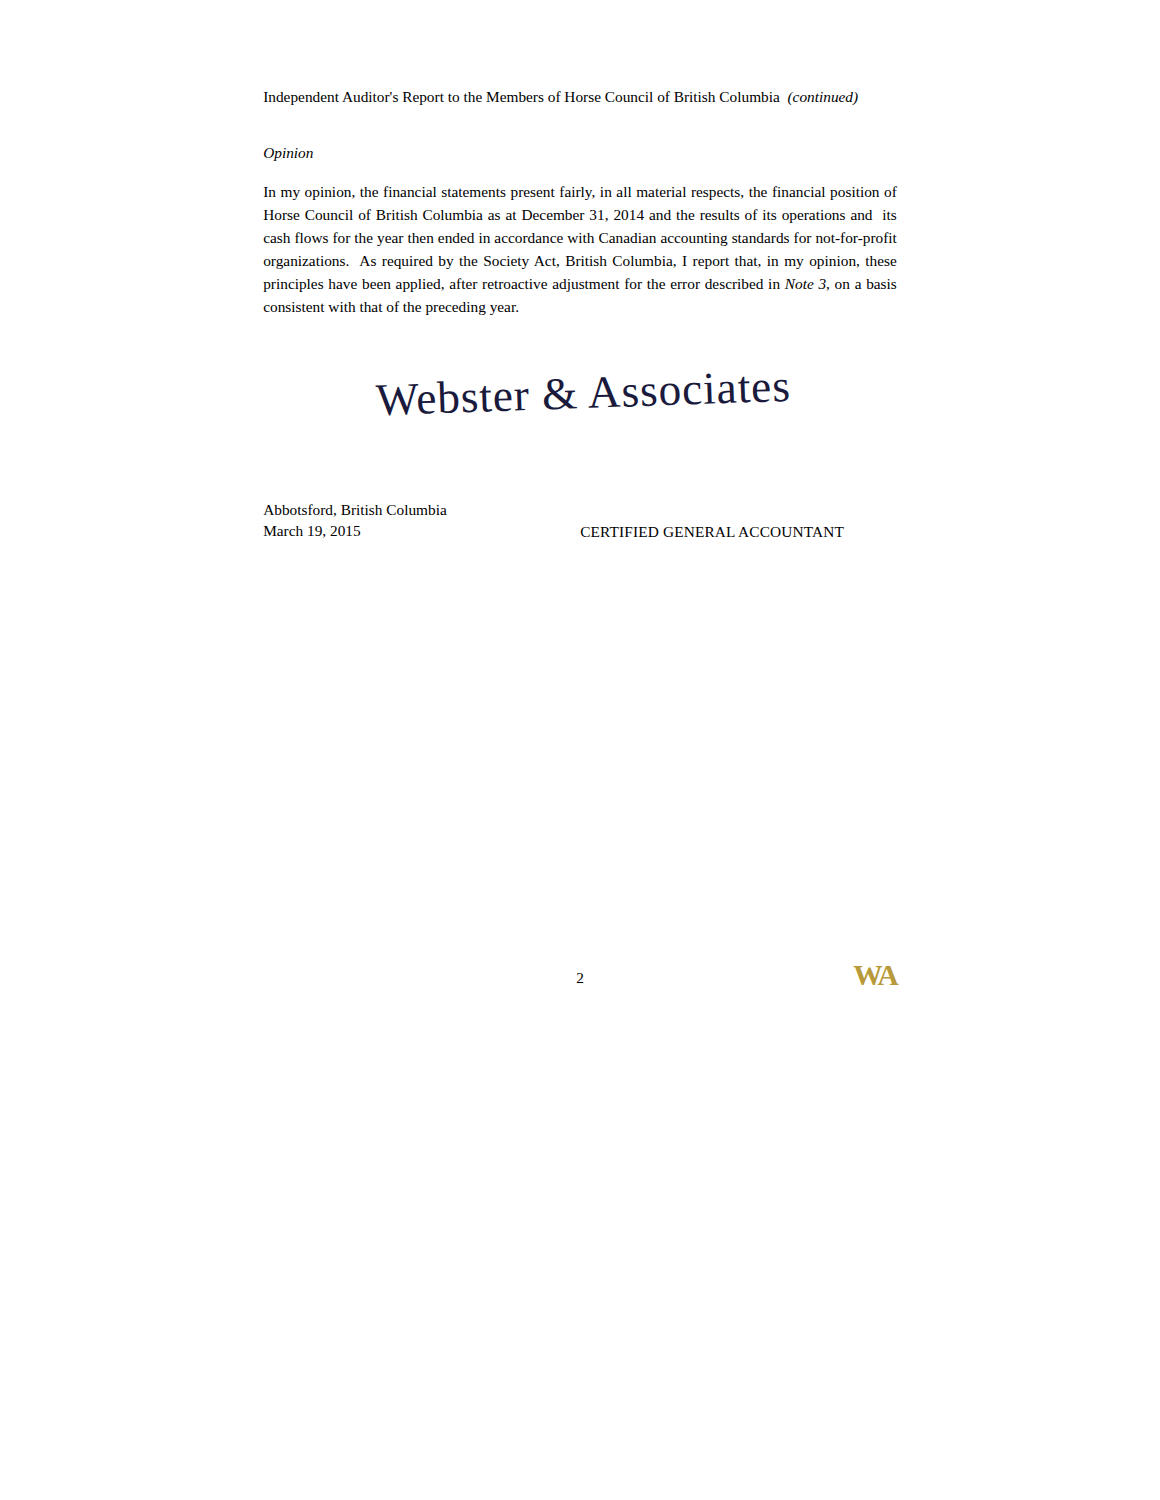Independent Auditor's Report to the Members of Horse Council of British Columbia (continued)
Opinion
In my opinion, the financial statements present fairly, in all material respects, the financial position of Horse Council of British Columbia as at December 31, 2014 and the results of its operations and its cash flows for the year then ended in accordance with Canadian accounting standards for not-for-profit organizations. As required by the Society Act, British Columbia, I report that, in my opinion, these principles have been applied, after retroactive adjustment for the error described in Note 3, on a basis consistent with that of the preceding year.
Webster & Associates
Abbotsford, British Columbia
March 19, 2015
CERTIFIED GENERAL ACCOUNTANT
2 WA